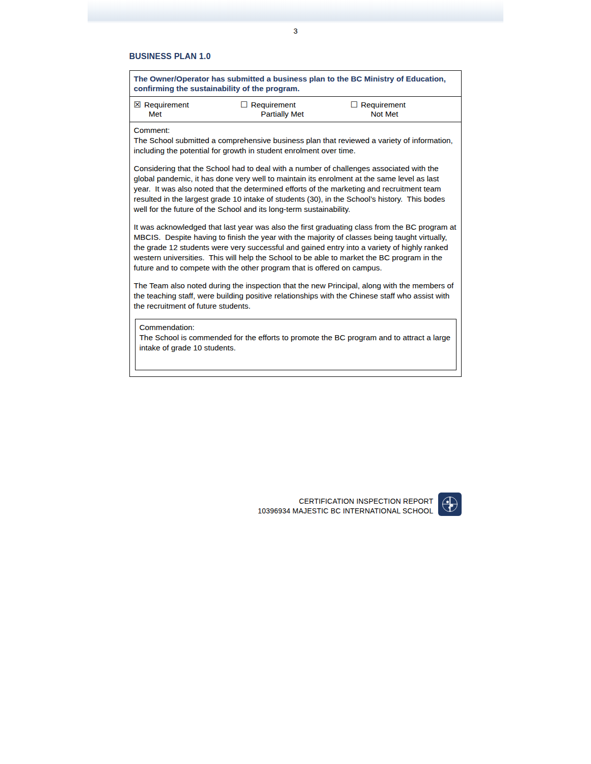3
BUSINESS PLAN 1.0
| The Owner/Operator has submitted a business plan to the BC Ministry of Education, confirming the sustainability of the program. |
| / ☒ Requirement Met / ☐ Requirement Partially Met / ☐ Requirement Not Met / |
| Comment: The School submitted a comprehensive business plan that reviewed a variety of information, including the potential for growth in student enrolment over time. Considering that the School had to deal with a number of challenges associated with the global pandemic, it has done very well to maintain its enrolment at the same level as last year. It was also noted that the determined efforts of the marketing and recruitment team resulted in the largest grade 10 intake of students (30), in the School’s history. This bodes well for the future of the School and its long-term sustainability. It was acknowledged that last year was also the first graduating class from the BC program at MBCIS. Despite having to finish the year with the majority of classes being taught virtually, the grade 12 students were very successful and gained entry into a variety of highly ranked western universities. This will help the School to be able to market the BC program in the future and to compete with the other program that is offered on campus. The Team also noted during the inspection that the new Principal, along with the members of the teaching staff, were building positive relationships with the Chinese staff who assist with the recruitment of future students. Commendation: The School is commended for the efforts to promote the BC program and to attract a large intake of grade 10 students. |
CERTIFICATION INSPECTION REPORT
10396934 MAJESTIC BC INTERNATIONAL SCHOOL